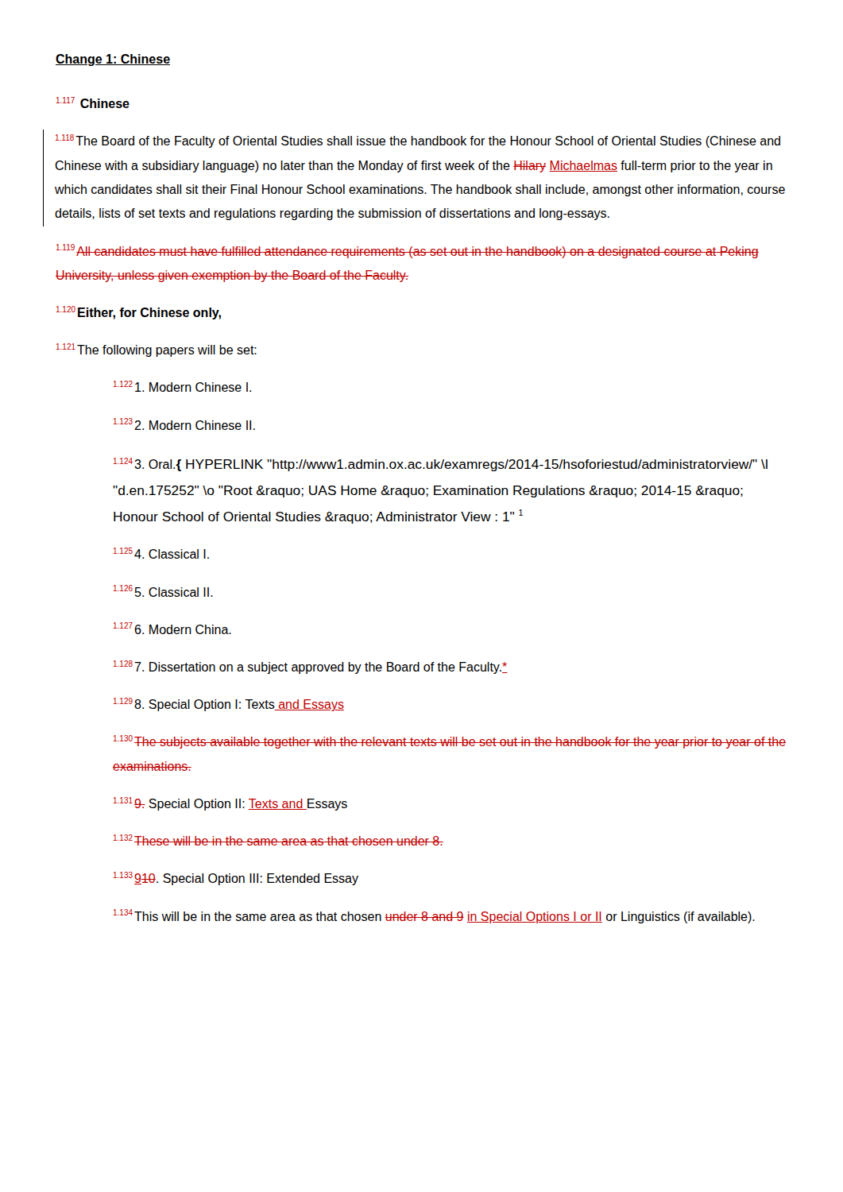Change 1: Chinese
1.117 Chinese
1.118The Board of the Faculty of Oriental Studies shall issue the handbook for the Honour School of Oriental Studies (Chinese and Chinese with a subsidiary language) no later than the Monday of first week of the Hilary Michaelmas full-term prior to the year in which candidates shall sit their Final Honour School examinations. The handbook shall include, amongst other information, course details, lists of set texts and regulations regarding the submission of dissertations and long-essays.
1.119All candidates must have fulfilled attendance requirements (as set out in the handbook) on a designated course at Peking University, unless given exemption by the Board of the Faculty.
1.120Either, for Chinese only,
1.121The following papers will be set:
1.1221. Modern Chinese I.
1.1232. Modern Chinese II.
1.1243. Oral.{ HYPERLINK "http://www1.admin.ox.ac.uk/examregs/2014-15/hsoforiestud/administratorview/" \l "d.en.175252" \o "Root &raquo; UAS Home &raquo; Examination Regulations &raquo; 2014-15 &raquo; Honour School of Oriental Studies &raquo; Administrator View : 1" 1
1.1254. Classical I.
1.1265. Classical II.
1.1276. Modern China.
1.1287. Dissertation on a subject approved by the Board of the Faculty.*
1.1298. Special Option I: Texts and Essays
1.130The subjects available together with the relevant texts will be set out in the handbook for the year prior to year of the examinations.
1.1319. Special Option II: Texts and Essays
1.132These will be in the same area as that chosen under 8.
1.133910. Special Option III: Extended Essay
1.134This will be in the same area as that chosen under 8 and 9 in Special Options I or II or Linguistics (if available).